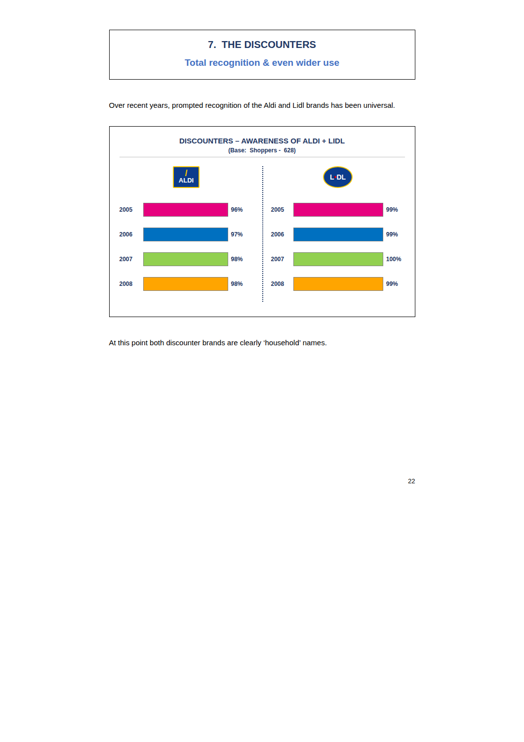7. THE DISCOUNTERS
Total recognition & even wider use
Over recent years, prompted recognition of the Aldi and Lidl brands has been universal.
DISCOUNTERS – AWARENESS OF ALDI + LIDL
(Base: Shoppers - 628)
/ALDI
2005 96%
2006 97%
2007 98%
2008 98%
L•DL
2005 99%
2006 99%
2007 100%
2008 99%
At this point both discounter brands are clearly ‘household’ names.
22